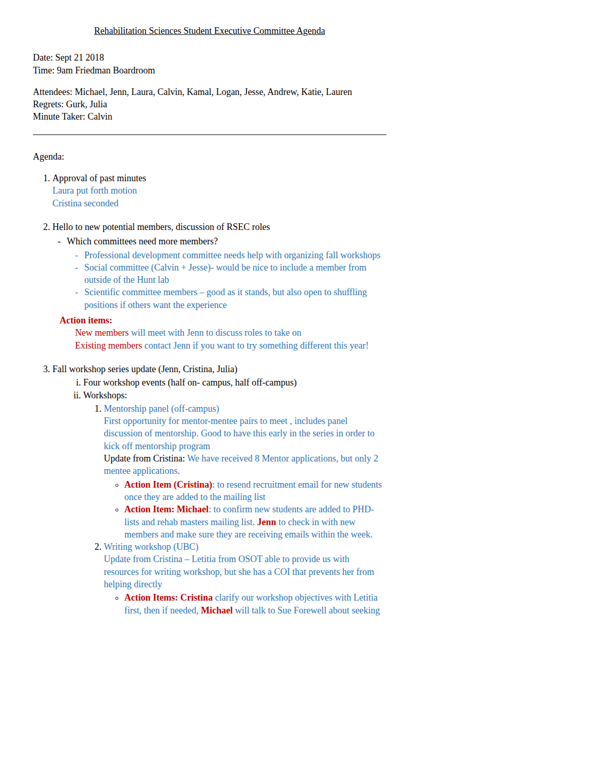Rehabilitation Sciences Student Executive Committee Agenda
Date: Sept 21 2018
Time: 9am Friedman Boardroom
Attendees: Michael, Jenn, Laura, Calvin, Kamal, Logan, Jesse, Andrew, Katie, Lauren
Regrets: Gurk, Julia
Minute Taker: Calvin
Agenda:
Approval of past minutes
Laura put forth motion
Cristina seconded
Hello to new potential members, discussion of RSEC roles
Which committees need more members?
Professional development committee needs help with organizing fall workshops
Social committee (Calvin + Jesse)- would be nice to include a member from outside of the Hunt lab
Scientific committee members – good as it stands, but also open to shuffling positions if others want the experience
Action items:
New members will meet with Jenn to discuss roles to take on
Existing members contact Jenn if you want to try something different this year!
Fall workshop series update (Jenn, Cristina, Julia)
Four workshop events (half on- campus, half off-campus)
Workshops:
Mentorship panel (off-campus)
First opportunity for mentor-mentee pairs to meet , includes panel discussion of mentorship. Good to have this early in the series in order to kick off mentorship program
Update from Cristina: We have received 8 Mentor applications, but only 2 mentee applications.
Action Item (Cristina): to resend recruitment email for new students once they are added to the mailing list
Action Item: Michael: to confirm new students are added to PHD-lists and rehab masters mailing list. Jenn to check in with new members and make sure they are receiving emails within the week.
Writing workshop (UBC)
Update from Cristina – Letitia from OSOT able to provide us with resources for writing workshop, but she has a COI that prevents her from helping directly
Action Items: Cristina clarify our workshop objectives with Letitia first, then if needed, Michael will talk to Sue Forewell about seeking